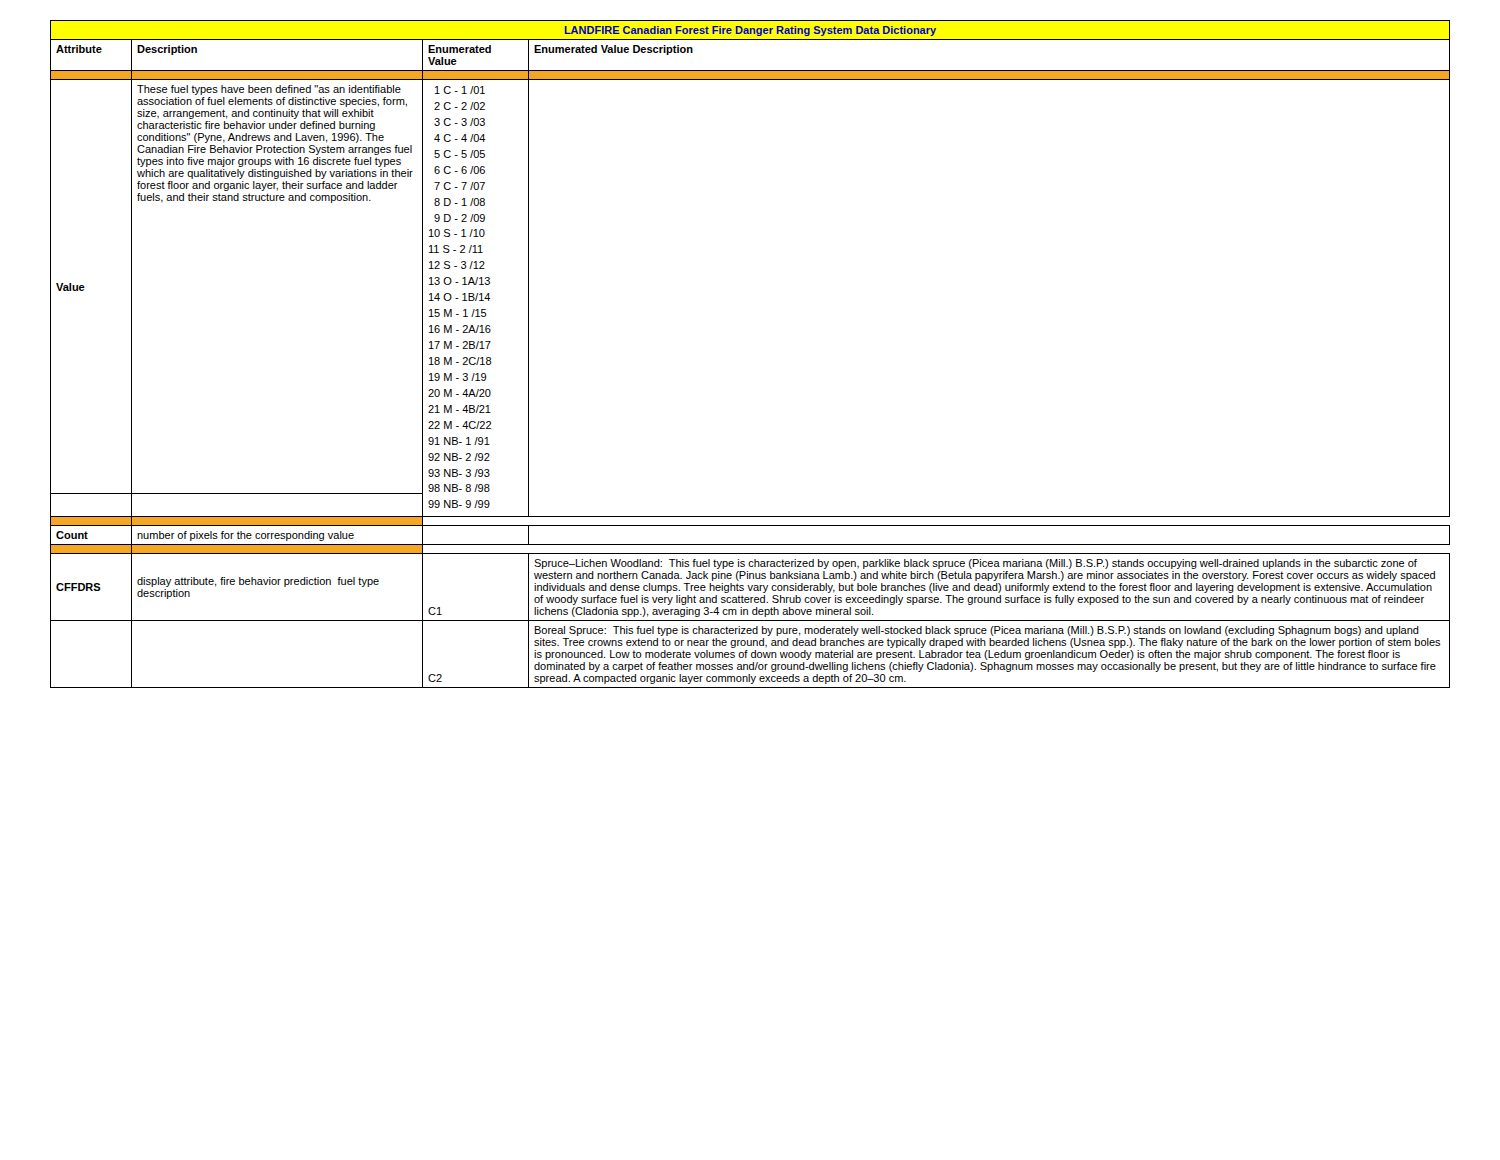| LANDFIRE Canadian Forest Fire Danger Rating System Data Dictionary |
| Attribute | Description | Enumerated Value | Enumerated Value Description |
| Value | These fuel types have been defined "as an identifiable association of fuel elements of distinctive species, form, size, arrangement, and continuity that will exhibit characteristic fire behavior under defined burning conditions" (Pyne, Andrews and Laven, 1996). The Canadian Fire Behavior Protection System arranges fuel types into five major groups with 16 discrete fuel types which are qualitatively distinguished by variations in their forest floor and organic layer, their surface and ladder fuels, and their stand structure and composition. | 1 C - 1 /01 2 C - 2 /02 3 C - 3 /03 4 C - 4 /04 5 C - 5 /05 6 C - 6 /06 7 C - 7 /07 8 D - 1 /08 9 D - 2 /09 10 S - 1 /10 11 S - 2 /11 12 S - 3 /12 13 O - 1A/13 14 O - 1B/14 15 M - 1 /15 16 M - 2A/16 17 M - 2B/17 18 M - 2C/18 19 M - 3 /19 20 M - 4A/20 21 M - 4B/21 22 M - 4C/22 91 NB- 1 /91 92 NB- 2 /92 93 NB- 3 /93 98 NB- 8 /98 99 NB- 9 /99 | |
| Count | number of pixels for the corresponding value | | |
| CFFDRS | display attribute, fire behavior prediction fuel type description | C1 | Spruce–Lichen Woodland: This fuel type is characterized by open, parklike black spruce (Picea mariana (Mill.) B.S.P.) stands occupying well-drained uplands in the subarctic zone of western and northern Canada. Jack pine (Pinus banksiana Lamb.) and white birch (Betula papyrifera Marsh.) are minor associates in the overstory. Forest cover occurs as widely spaced individuals and dense clumps. Tree heights vary considerably, but bole branches (live and dead) uniformly extend to the forest floor and layering development is extensive. Accumulation of woody surface fuel is very light and scattered. Shrub cover is exceedingly sparse. The ground surface is fully exposed to the sun and covered by a nearly continuous mat of reindeer lichens (Cladonia spp.), averaging 3-4 cm in depth above mineral soil. |
| | | C2 | Boreal Spruce: This fuel type is characterized by pure, moderately well-stocked black spruce (Picea mariana (Mill.) B.S.P.) stands on lowland (excluding Sphagnum bogs) and upland sites. Tree crowns extend to or near the ground, and dead branches are typically draped with bearded lichens (Usnea spp.). The flaky nature of the bark on the lower portion of stem boles is pronounced. Low to moderate volumes of down woody material are present. Labrador tea (Ledum groenlandicum Oeder) is often the major shrub component. The forest floor is dominated by a carpet of feather mosses and/or ground-dwelling lichens (chiefly Cladonia). Sphagnum mosses may occasionally be present, but they are of little hindrance to surface fire spread. A compacted organic layer commonly exceeds a depth of 20–30 cm. |